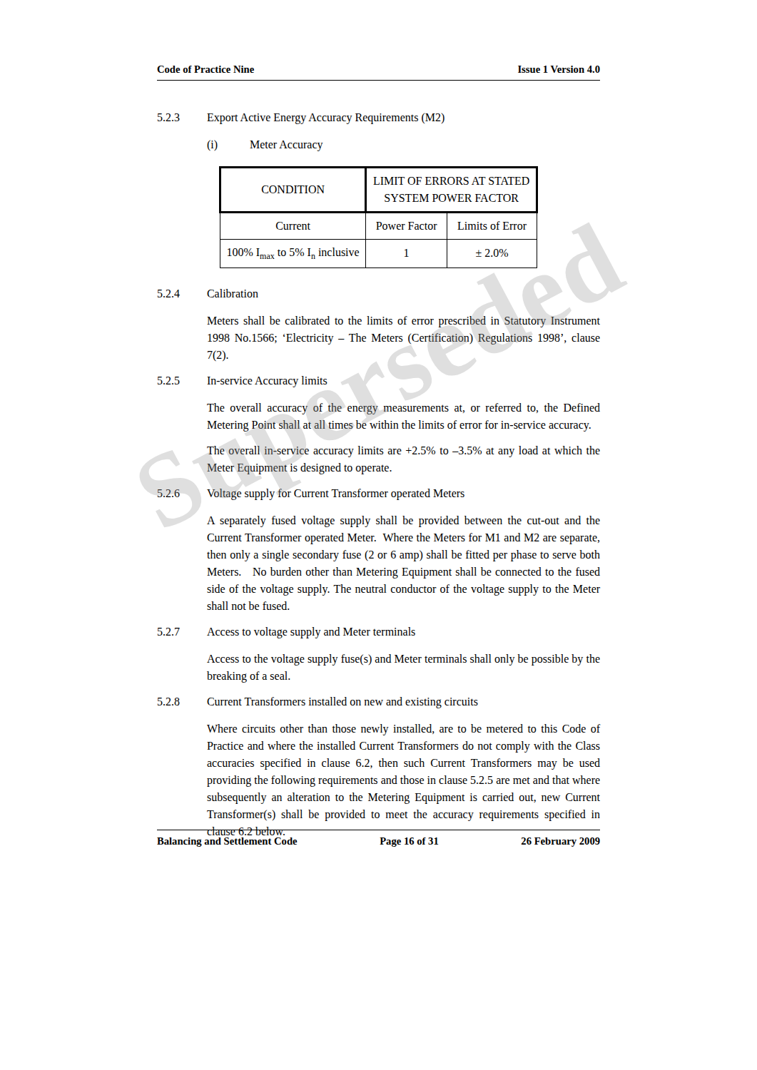Superseded
Code of Practice Nine Issue 1 Version 4.0
5.2.3
Export Active Energy Accuracy Requirements (M2)
(i)
Meter Accuracy
| CONDITION | LIMIT OF ERRORS AT STATED SYSTEM POWER FACTOR |
| Current | Power Factor | Limits of Error |
| 100% I max to 5% I n inclusive | 1 | ± 2.0% |
5.2.4
Calibration
Meters shall be calibrated to the limits of error prescribed in Statutory Instrument 1998 No.1566; ‘Electricity – The Meters (Certification) Regulations 1998’, clause 7(2).
5.2.5
In-service Accuracy limits
The overall accuracy of the energy measurements at, or referred to, the Defined Metering Point shall at all times be within the limits of error for in-service accuracy.
The overall in-service accuracy limits are +2.5% to –3.5% at any load at which the Meter Equipment is designed to operate.
5.2.6
Voltage supply for Current Transformer operated Meters
A separately fused voltage supply shall be provided between the cut-out and the Current Transformer operated Meter. Where the Meters for M1 and M2 are separate, then only a single secondary fuse (2 or 6 amp) shall be fitted per phase to serve both Meters. No burden other than Metering Equipment shall be connected to the fused side of the voltage supply. The neutral conductor of the voltage supply to the Meter shall not be fused.
5.2.7
Access to voltage supply and Meter terminals
Access to the voltage supply fuse(s) and Meter terminals shall only be possible by the breaking of a seal.
5.2.8
Current Transformers installed on new and existing circuits
Where circuits other than those newly installed, are to be metered to this Code of Practice and where the installed Current Transformers do not comply with the Class accuracies specified in clause 6.2, then such Current Transformers may be used providing the following requirements and those in clause 5.2.5 are met and that where subsequently an alteration to the Metering Equipment is carried out, new Current Transformer(s) shall be provided to meet the accuracy requirements specified in clause 6.2 below.
Balancing and Settlement Code Page 16 of 31 26 February 2009